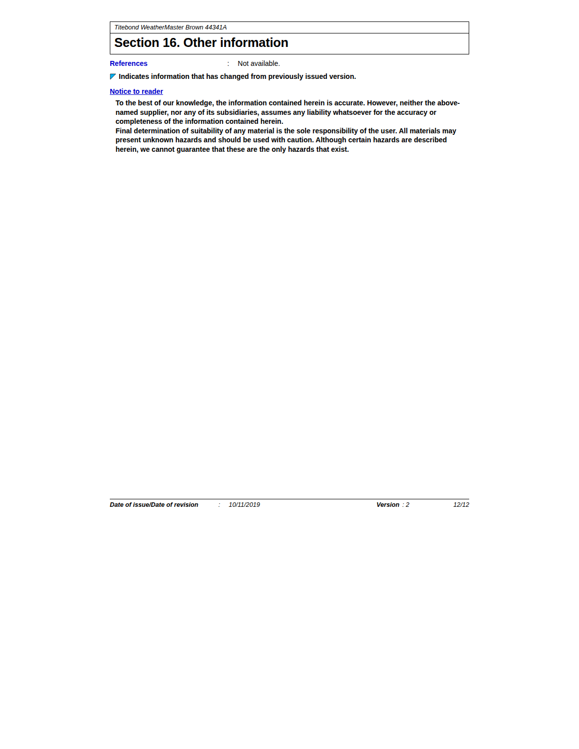Titebond WeatherMaster Brown 44341A
Section 16. Other information
References
:
Not available.
Indicates information that has changed from previously issued version.
Notice to reader
To the best of our knowledge, the information contained herein is accurate. However, neither the above-named supplier, nor any of its subsidiaries, assumes any liability whatsoever for the accuracy or completeness of the information contained herein.
Final determination of suitability of any material is the sole responsibility of the user. All materials may present unknown hazards and should be used with caution. Although certain hazards are described herein, we cannot guarantee that these are the only hazards that exist.
Date of issue/Date of revision : 10/11/2019 Version : 2 12/12